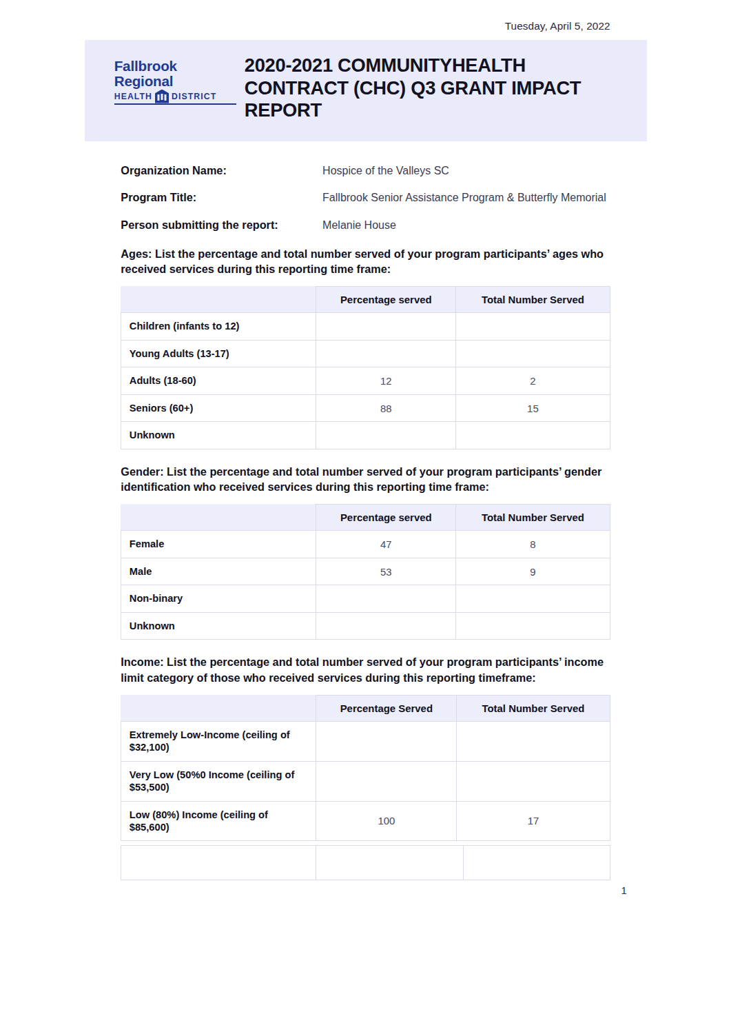Tuesday, April 5, 2022
Fallbrook Regional
HEALTH DISTRICT
2020-2021 COMMUNITYHEALTH CONTRACT (CHC) Q3 GRANT IMPACT REPORT
Organization Name:
Hospice of the Valleys SC
Program Title:
Fallbrook Senior Assistance Program & Butterfly Memorial
Person submitting the report:
Melanie House
Ages: List the percentage and total number served of your program participants’ ages who received services during this reporting time frame:
| | Percentage served | Total Number Served |
| --- | --- | --- |
| Children (infants to 12) | | |
| Young Adults (13-17) | | |
| Adults (18-60) | 12 | 2 |
| Seniors (60+) | 88 | 15 |
| Unknown | | |
Gender: List the percentage and total number served of your program participants’ gender identification who received services during this reporting time frame:
| | Percentage served | Total Number Served |
| --- | --- | --- |
| Female | 47 | 8 |
| Male | 53 | 9 |
| Non-binary | | |
| Unknown | | |
Income: List the percentage and total number served of your program participants’ income limit category of those who received services during this reporting timeframe:
| | Percentage Served | Total Number Served |
| --- | --- | --- |
| Extremely Low-Income (ceiling of $32,100) | | |
| Very Low (50%0 Income (ceiling of $53,500) | | |
| Low (80%) Income (ceiling of $85,600) | 100 | 17 |
1